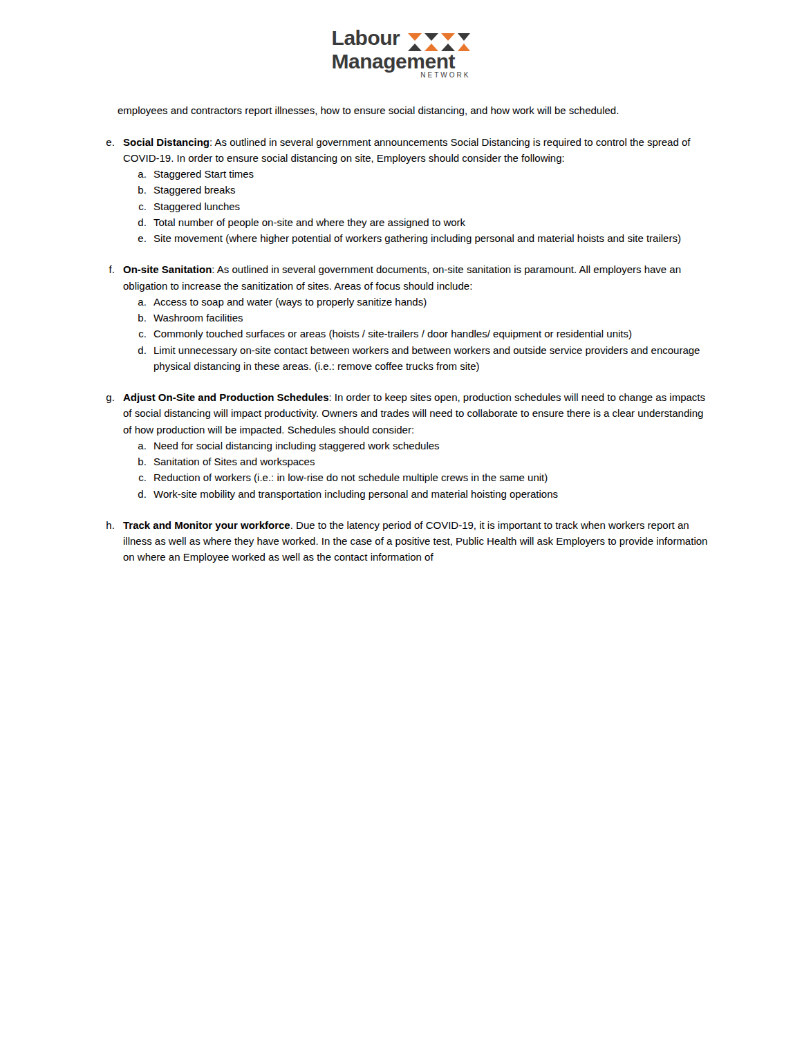Labour
Management
NETWORK
employees and contractors report illnesses, how to ensure social distancing, and how work will be scheduled.
Social Distancing: As outlined in several government announcements Social Distancing is required to control the spread of COVID-19. In order to ensure social distancing on site, Employers should consider the following:
Staggered Start times
Staggered breaks
Staggered lunches
Total number of people on-site and where they are assigned to work
Site movement (where higher potential of workers gathering including personal and material hoists and site trailers)
On-site Sanitation: As outlined in several government documents, on-site sanitation is paramount. All employers have an obligation to increase the sanitization of sites. Areas of focus should include:
Access to soap and water (ways to properly sanitize hands)
Washroom facilities
Commonly touched surfaces or areas (hoists / site-trailers / door handles/ equipment or residential units)
Limit unnecessary on-site contact between workers and between workers and outside service providers and encourage physical distancing in these areas. (i.e.: remove coffee trucks from site)
Adjust On-Site and Production Schedules: In order to keep sites open, production schedules will need to change as impacts of social distancing will impact productivity. Owners and trades will need to collaborate to ensure there is a clear understanding of how production will be impacted. Schedules should consider:
Need for social distancing including staggered work schedules
Sanitation of Sites and workspaces
Reduction of workers (i.e.: in low-rise do not schedule multiple crews in the same unit)
Work-site mobility and transportation including personal and material hoisting operations
Track and Monitor your workforce. Due to the latency period of COVID-19, it is important to track when workers report an illness as well as where they have worked. In the case of a positive test, Public Health will ask Employers to provide information on where an Employee worked as well as the contact information of